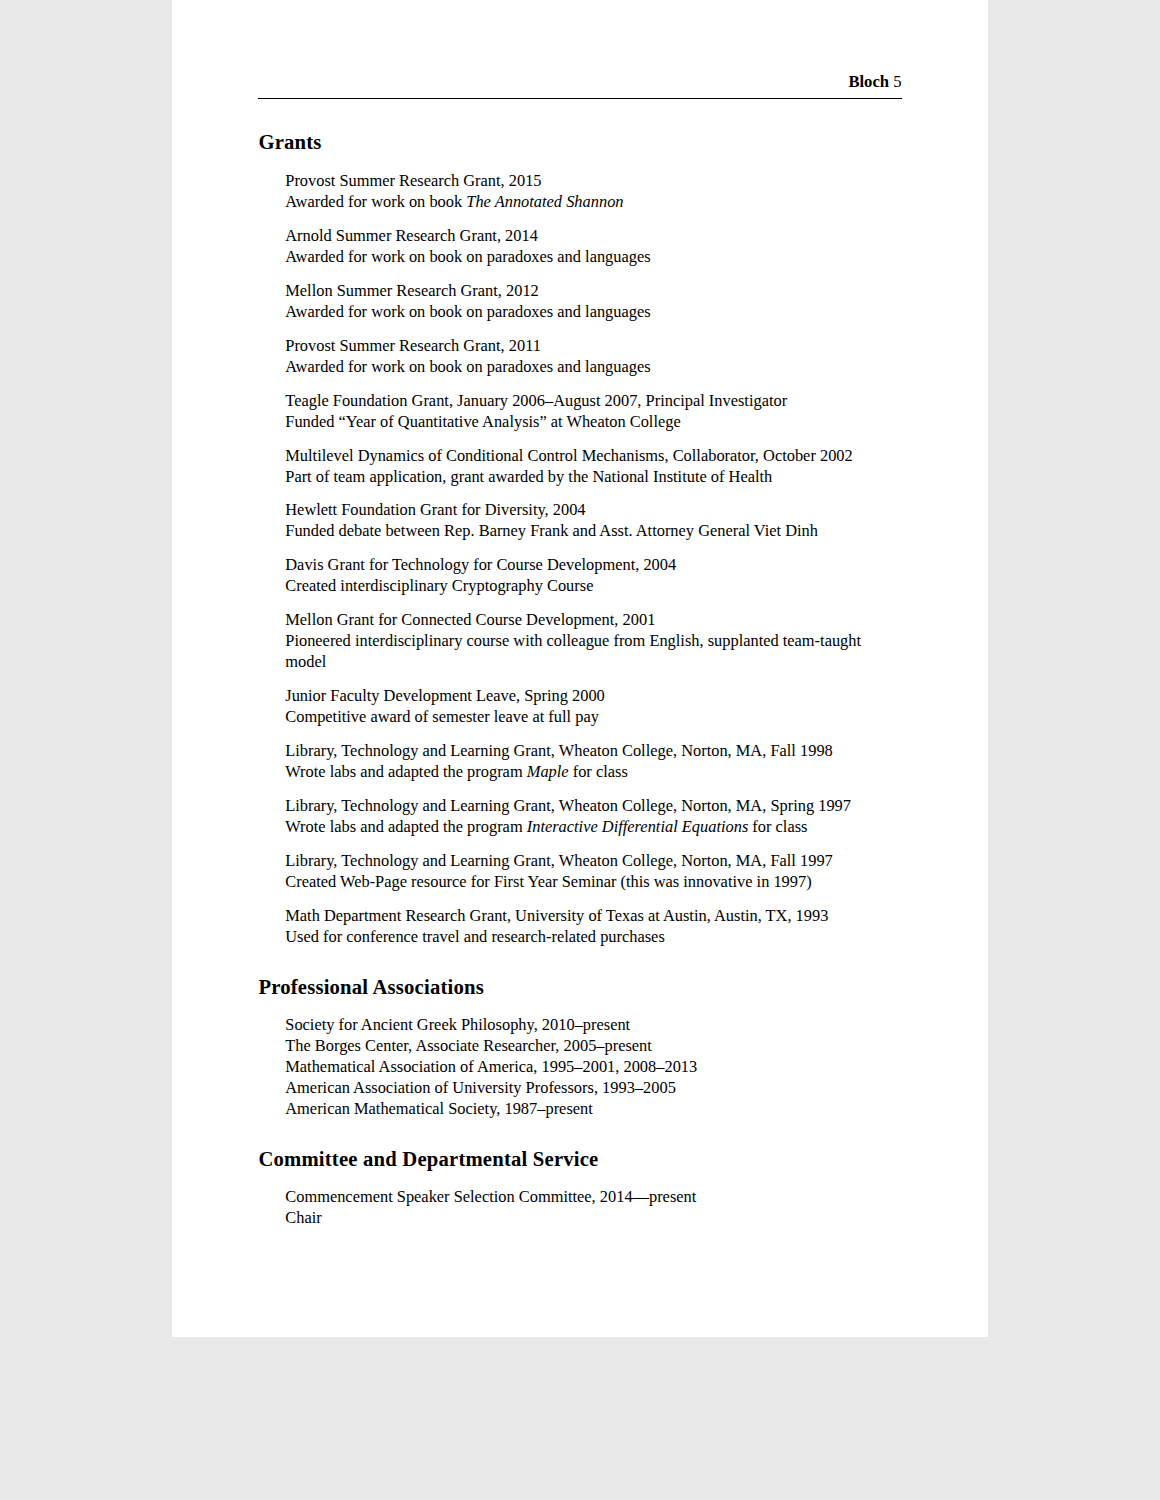Bloch 5
Grants
Provost Summer Research Grant, 2015 Awarded for work on book The Annotated Shannon
Arnold Summer Research Grant, 2014 Awarded for work on book on paradoxes and languages
Mellon Summer Research Grant, 2012 Awarded for work on book on paradoxes and languages
Provost Summer Research Grant, 2011 Awarded for work on book on paradoxes and languages
Teagle Foundation Grant, January 2006–August 2007, Principal Investigator Funded “Year of Quantitative Analysis” at Wheaton College
Multilevel Dynamics of Conditional Control Mechanisms, Collaborator, October 2002 Part of team application, grant awarded by the National Institute of Health
Hewlett Foundation Grant for Diversity, 2004 Funded debate between Rep. Barney Frank and Asst. Attorney General Viet Dinh
Davis Grant for Technology for Course Development, 2004 Created interdisciplinary Cryptography Course
Mellon Grant for Connected Course Development, 2001 Pioneered interdisciplinary course with colleague from English, supplanted team-taught model
Junior Faculty Development Leave, Spring 2000 Competitive award of semester leave at full pay
Library, Technology and Learning Grant, Wheaton College, Norton, MA, Fall 1998 Wrote labs and adapted the program Maple for class
Library, Technology and Learning Grant, Wheaton College, Norton, MA, Spring 1997 Wrote labs and adapted the program Interactive Differential Equations for class
Library, Technology and Learning Grant, Wheaton College, Norton, MA, Fall 1997 Created Web-Page resource for First Year Seminar (this was innovative in 1997)
Math Department Research Grant, University of Texas at Austin, Austin, TX, 1993 Used for conference travel and research-related purchases
Professional Associations
Society for Ancient Greek Philosophy, 2010–present
The Borges Center, Associate Researcher, 2005–present
Mathematical Association of America, 1995–2001, 2008–2013
American Association of University Professors, 1993–2005
American Mathematical Society, 1987–present
Committee and Departmental Service
Commencement Speaker Selection Committee, 2014—present Chair